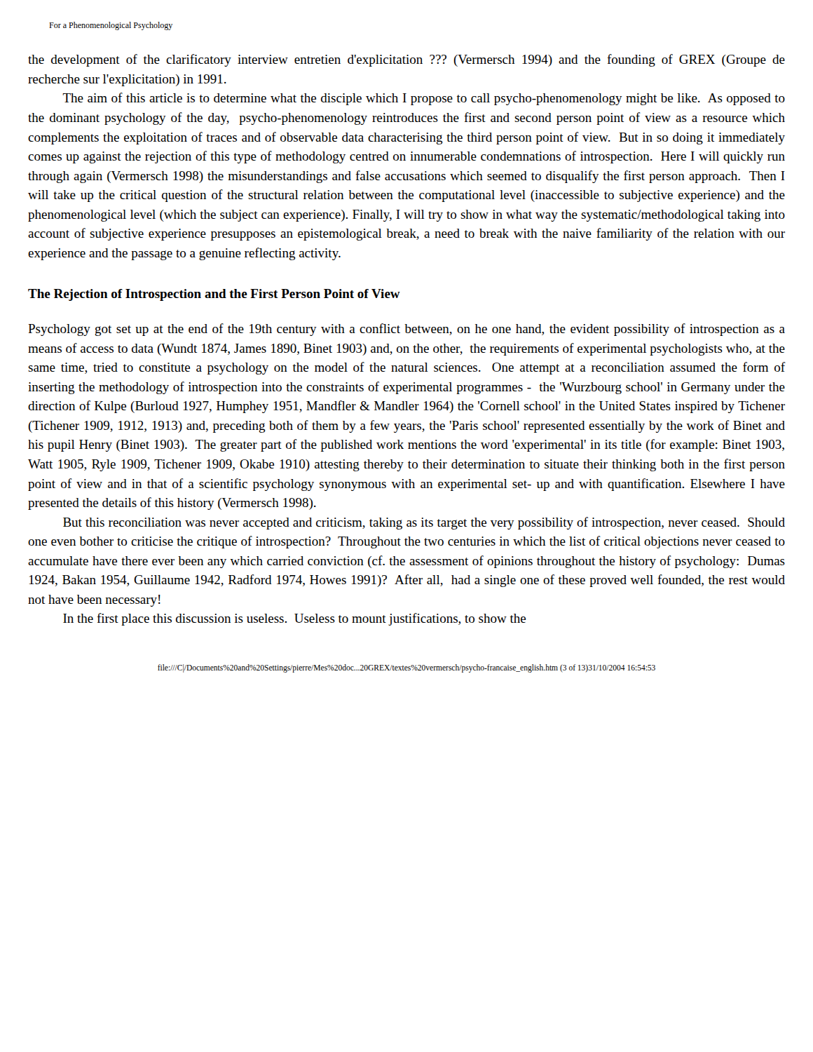For a Phenomenological Psychology
the development of the clarificatory interview entretien d'explicitation ??? (Vermersch 1994) and the founding of GREX (Groupe de recherche sur l'explicitation) in 1991.
The aim of this article is to determine what the disciple which I propose to call psycho-phenomenology might be like. As opposed to the dominant psychology of the day, psycho-phenomenology reintroduces the first and second person point of view as a resource which complements the exploitation of traces and of observable data characterising the third person point of view. But in so doing it immediately comes up against the rejection of this type of methodology centred on innumerable condemnations of introspection. Here I will quickly run through again (Vermersch 1998) the misunderstandings and false accusations which seemed to disqualify the first person approach. Then I will take up the critical question of the structural relation between the computational level (inaccessible to subjective experience) and the phenomenological level (which the subject can experience). Finally, I will try to show in what way the systematic/methodological taking into account of subjective experience presupposes an epistemological break, a need to break with the naive familiarity of the relation with our experience and the passage to a genuine reflecting activity.
The Rejection of Introspection and the First Person Point of View
Psychology got set up at the end of the 19th century with a conflict between, on he one hand, the evident possibility of introspection as a means of access to data (Wundt 1874, James 1890, Binet 1903) and, on the other, the requirements of experimental psychologists who, at the same time, tried to constitute a psychology on the model of the natural sciences. One attempt at a reconciliation assumed the form of inserting the methodology of introspection into the constraints of experimental programmes - the 'Wurzbourg school' in Germany under the direction of Kulpe (Burloud 1927, Humphey 1951, Mandfler & Mandler 1964) the 'Cornell school' in the United States inspired by Tichener (Tichener 1909, 1912, 1913) and, preceding both of them by a few years, the 'Paris school' represented essentially by the work of Binet and his pupil Henry (Binet 1903). The greater part of the published work mentions the word 'experimental' in its title (for example: Binet 1903, Watt 1905, Ryle 1909, Tichener 1909, Okabe 1910) attesting thereby to their determination to situate their thinking both in the first person point of view and in that of a scientific psychology synonymous with an experimental set- up and with quantification. Elsewhere I have presented the details of this history (Vermersch 1998).
But this reconciliation was never accepted and criticism, taking as its target the very possibility of introspection, never ceased. Should one even bother to criticise the critique of introspection? Throughout the two centuries in which the list of critical objections never ceased to accumulate have there ever been any which carried conviction (cf. the assessment of opinions throughout the history of psychology: Dumas 1924, Bakan 1954, Guillaume 1942, Radford 1974, Howes 1991)? After all, had a single one of these proved well founded, the rest would not have been necessary!
In the first place this discussion is useless. Useless to mount justifications, to show the
file:///C|/Documents%20and%20Settings/pierre/Mes%20doc...20GREX/textes%20vermersch/psycho-francaise_english.htm (3 of 13)31/10/2004 16:54:53